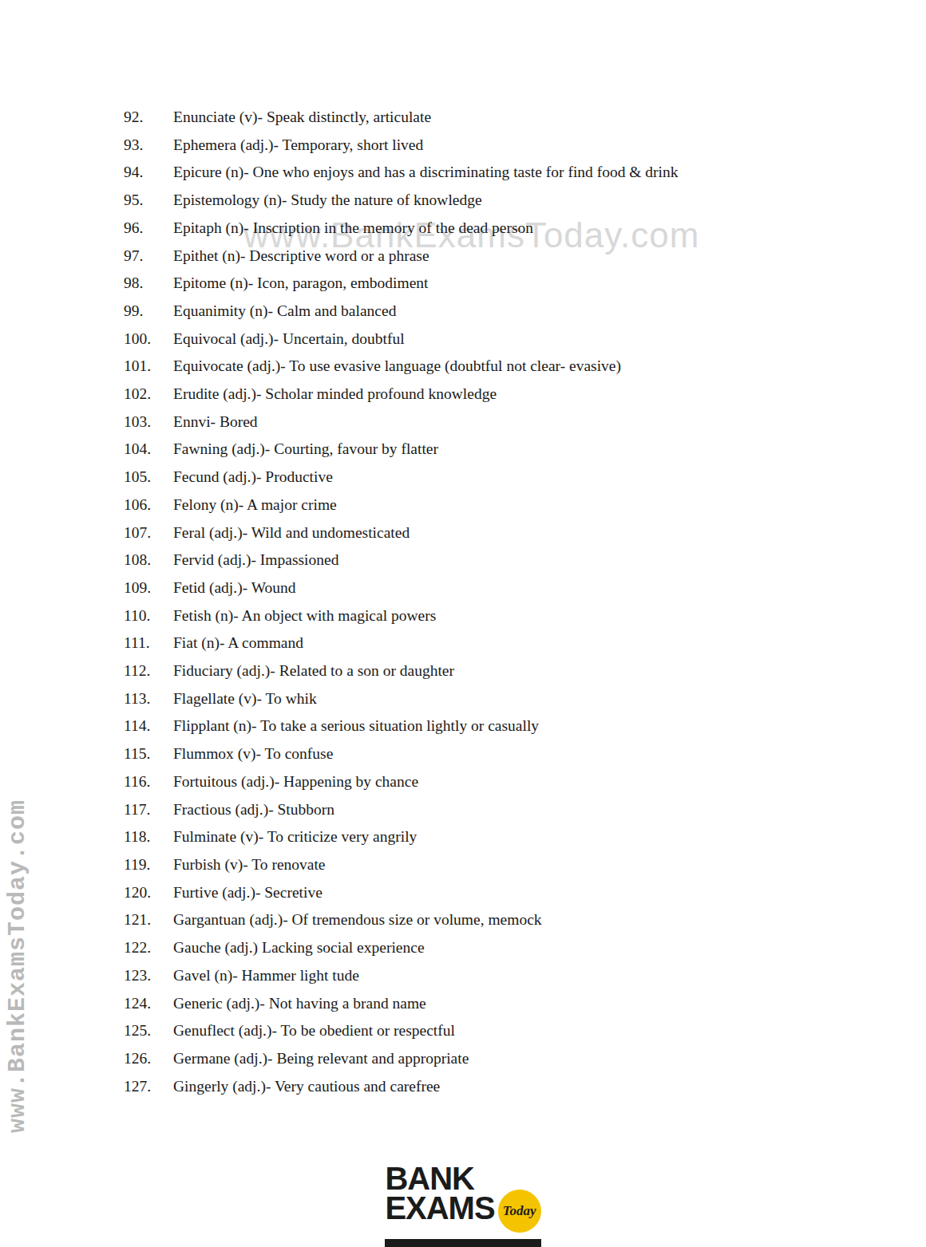www.BankExamsToday.com
www.BankExamsToday.com
92. Enunciate (v)- Speak distinctly, articulate
93. Ephemera (adj.)- Temporary, short lived
94. Epicure (n)- One who enjoys and has a discriminating taste for find food & drink
95. Epistemology (n)- Study the nature of knowledge
96. Epitaph (n)- Inscription in the memory of the dead person
97. Epithet (n)- Descriptive word or a phrase
98. Epitome (n)- Icon, paragon, embodiment
99. Equanimity (n)- Calm and balanced
100. Equivocal (adj.)- Uncertain, doubtful
101. Equivocate (adj.)- To use evasive language (doubtful not clear- evasive)
102. Erudite (adj.)- Scholar minded profound knowledge
103. Ennvi- Bored
104. Fawning (adj.)- Courting, favour by flatter
105. Fecund (adj.)- Productive
106. Felony (n)- A major crime
107. Feral (adj.)- Wild and undomesticated
108. Fervid (adj.)- Impassioned
109. Fetid (adj.)- Wound
110. Fetish (n)- An object with magical powers
111. Fiat (n)- A command
112. Fiduciary (adj.)- Related to a son or daughter
113. Flagellate (v)- To whik
114. Flipplant (n)- To take a serious situation lightly or casually
115. Flummox (v)- To confuse
116. Fortuitous (adj.)- Happening by chance
117. Fractious (adj.)- Stubborn
118. Fulminate (v)- To criticize very angrily
119. Furbish (v)- To renovate
120. Furtive (adj.)- Secretive
121. Gargantuan (adj.)- Of tremendous size or volume, memock
122. Gauche (adj.) Lacking social experience
123. Gavel (n)- Hammer light tude
124. Generic (adj.)- Not having a brand name
125. Genuflect (adj.)- To be obedient or respectful
126. Germane (adj.)- Being relevant and appropriate
127. Gingerly (adj.)- Very cautious and carefree
BANK
EXAMS Today